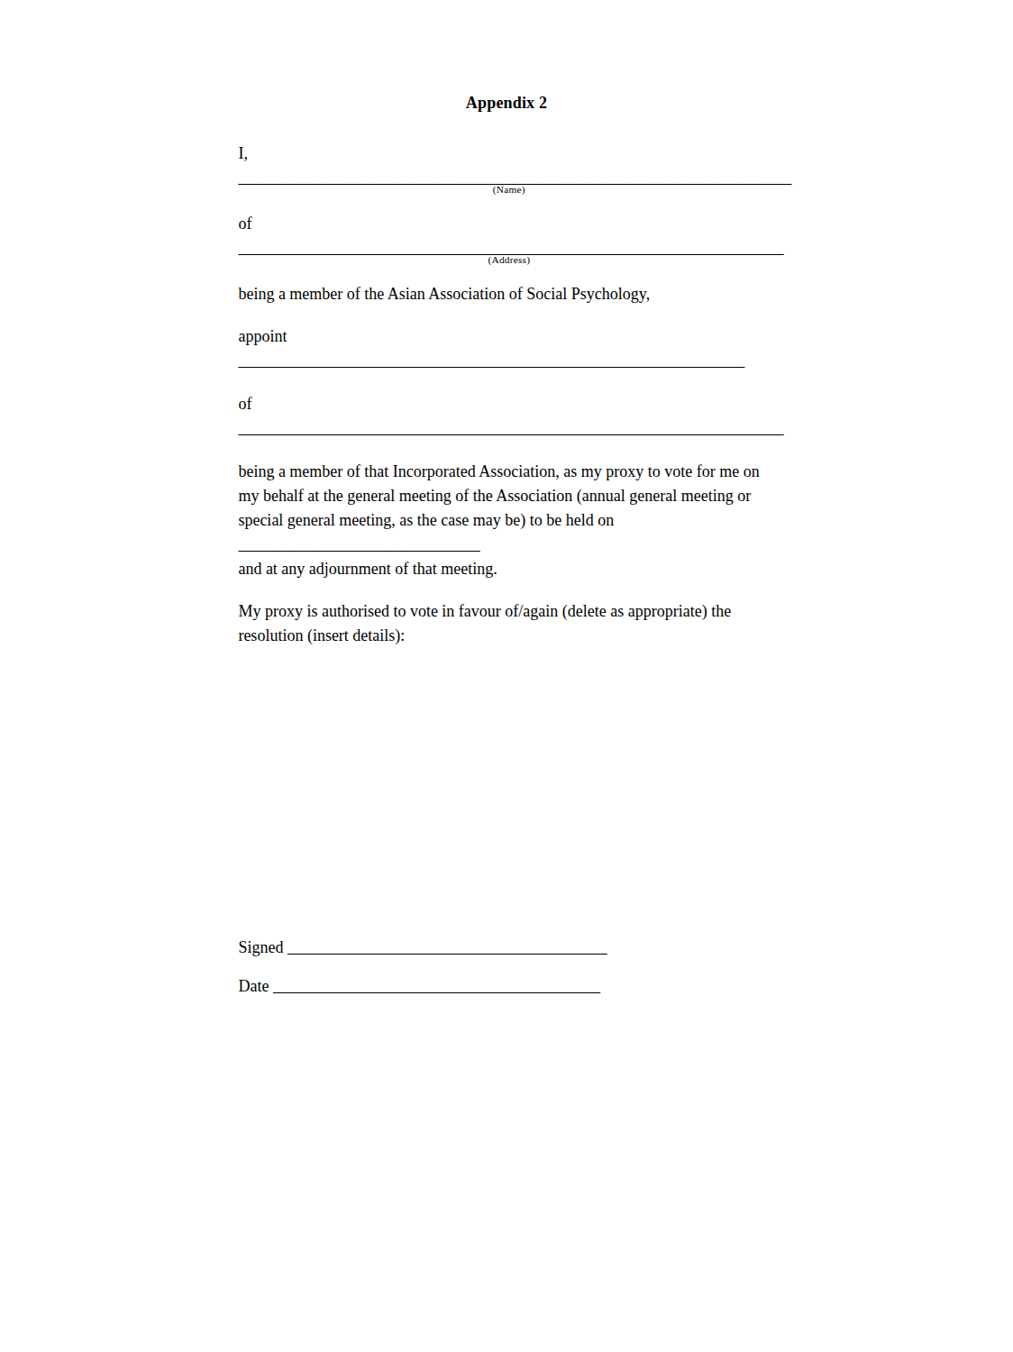Appendix 2
I, _______________________________________________________________________
(Name)
of ______________________________________________________________________
(Address)
being a member of the Asian Association of Social Psychology,
appoint _________________________________________________________________
of ______________________________________________________________________
being a member of that Incorporated Association, as my proxy to vote for me on my behalf at the general meeting of the Association (annual general meeting or special general meeting, as the case may be) to be held on _______________________________
and at any adjournment of that meeting.
My proxy is authorised to vote in favour of/again (delete as appropriate) the resolution (insert details):
Signed _________________________________________
Date __________________________________________